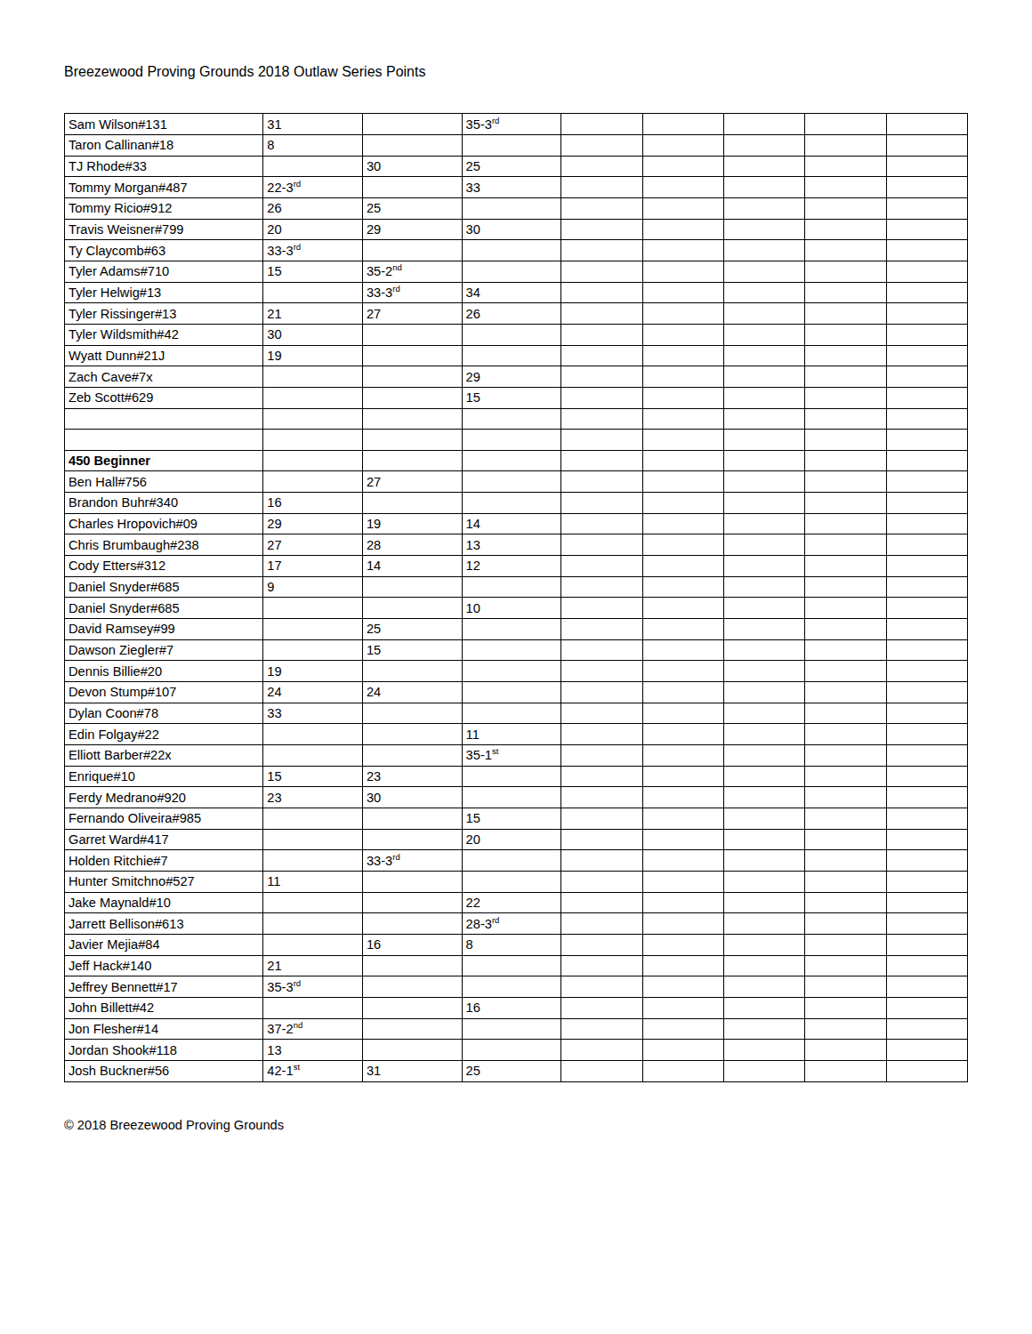Breezewood Proving Grounds 2018 Outlaw Series Points
| Sam Wilson#131 | 31 | | 35-3 rd | | | | | |
| Taron Callinan#18 | 8 | | | | | | | |
| TJ Rhode#33 | | 30 | 25 | | | | | |
| Tommy Morgan#487 | 22-3 rd | | 33 | | | | | |
| Tommy Ricio#912 | 26 | 25 | | | | | | |
| Travis Weisner#799 | 20 | 29 | 30 | | | | | |
| Ty Claycomb#63 | 33-3 rd | | | | | | | |
| Tyler Adams#710 | 15 | 35-2 nd | | | | | | |
| Tyler Helwig#13 | | 33-3 rd | 34 | | | | | |
| Tyler Rissinger#13 | 21 | 27 | 26 | | | | | |
| Tyler Wildsmith#42 | 30 | | | | | | | |
| Wyatt Dunn#21J | 19 | | | | | | | |
| Zach Cave#7x | | | 29 | | | | | |
| Zeb Scott#629 | | | 15 | | | | | |
| 450 Beginner | | | | | | | | |
| Ben Hall#756 | | 27 | | | | | | |
| Brandon Buhr#340 | 16 | | | | | | | |
| Charles Hropovich#09 | 29 | 19 | 14 | | | | | |
| Chris Brumbaugh#238 | 27 | 28 | 13 | | | | | |
| Cody Etters#312 | 17 | 14 | 12 | | | | | |
| Daniel Snyder#685 | 9 | | | | | | | |
| Daniel Snyder#685 | | | 10 | | | | | |
| David Ramsey#99 | | 25 | | | | | | |
| Dawson Ziegler#7 | | 15 | | | | | | |
| Dennis Billie#20 | 19 | | | | | | | |
| Devon Stump#107 | 24 | 24 | | | | | | |
| Dylan Coon#78 | 33 | | | | | | | |
| Edin Folgay#22 | | | 11 | | | | | |
| Elliott Barber#22x | | | 35-1 st | | | | | |
| Enrique#10 | 15 | 23 | | | | | | |
| Ferdy Medrano#920 | 23 | 30 | | | | | | |
| Fernando Oliveira#985 | | | 15 | | | | | |
| Garret Ward#417 | | | 20 | | | | | |
| Holden Ritchie#7 | | 33-3 rd | | | | | | |
| Hunter Smitchno#527 | 11 | | | | | | | |
| Jake Maynald#10 | | | 22 | | | | | |
| Jarrett Bellison#613 | | | 28-3 rd | | | | | |
| Javier Mejia#84 | | 16 | 8 | | | | | |
| Jeff Hack#140 | 21 | | | | | | | |
| Jeffrey Bennett#17 | 35-3 rd | | | | | | | |
| John Billett#42 | | | 16 | | | | | |
| Jon Flesher#14 | 37-2 nd | | | | | | | |
| Jordan Shook#118 | 13 | | | | | | | |
| Josh Buckner#56 | 42-1 st | 31 | 25 | | | | | |
© 2018 Breezewood Proving Grounds